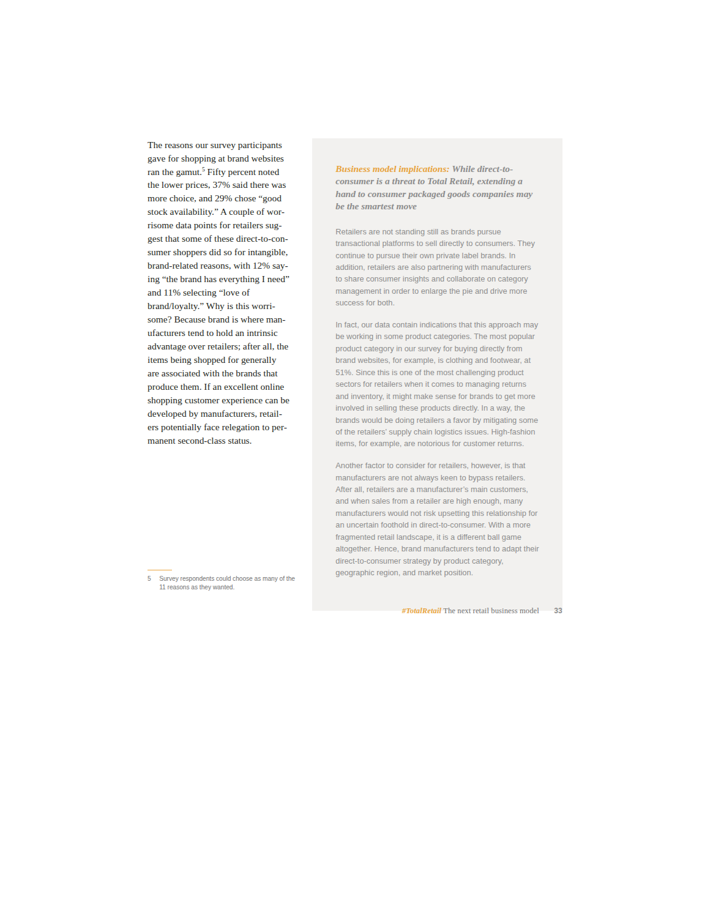The reasons our survey participants gave for shopping at brand websites ran the gamut.5 Fifty percent noted the lower prices, 37% said there was more choice, and 29% chose “good stock availability.” A couple of worrisome data points for retailers suggest that some of these direct-to-consumer shoppers did so for intangible, brand-related reasons, with 12% saying “the brand has everything I need” and 11% selecting “love of brand/loyalty.” Why is this worrisome? Because brand is where manufacturers tend to hold an intrinsic advantage over retailers; after all, the items being shopped for generally are associated with the brands that produce them. If an excellent online shopping customer experience can be developed by manufacturers, retailers potentially face relegation to permanent second-class status.
Business model implications: While direct-to-consumer is a threat to Total Retail, extending a hand to consumer packaged goods companies may be the smartest move
Retailers are not standing still as brands pursue transactional platforms to sell directly to consumers. They continue to pursue their own private label brands. In addition, retailers are also partnering with manufacturers to share consumer insights and collaborate on category management in order to enlarge the pie and drive more success for both.
In fact, our data contain indications that this approach may be working in some product categories. The most popular product category in our survey for buying directly from brand websites, for example, is clothing and footwear, at 51%. Since this is one of the most challenging product sectors for retailers when it comes to managing returns and inventory, it might make sense for brands to get more involved in selling these products directly. In a way, the brands would be doing retailers a favor by mitigating some of the retailers’ supply chain logistics issues. High-fashion items, for example, are notorious for customer returns.
Another factor to consider for retailers, however, is that manufacturers are not always keen to bypass retailers. After all, retailers are a manufacturer’s main customers, and when sales from a retailer are high enough, many manufacturers would not risk upsetting this relationship for an uncertain foothold in direct-to-consumer. With a more fragmented retail landscape, it is a different ball game altogether. Hence, brand manufacturers tend to adapt their direct-to-consumer strategy by product category, geographic region, and market position.
5 Survey respondents could choose as many of the 11 reasons as they wanted.
#TotalRetail The next retail business model 33